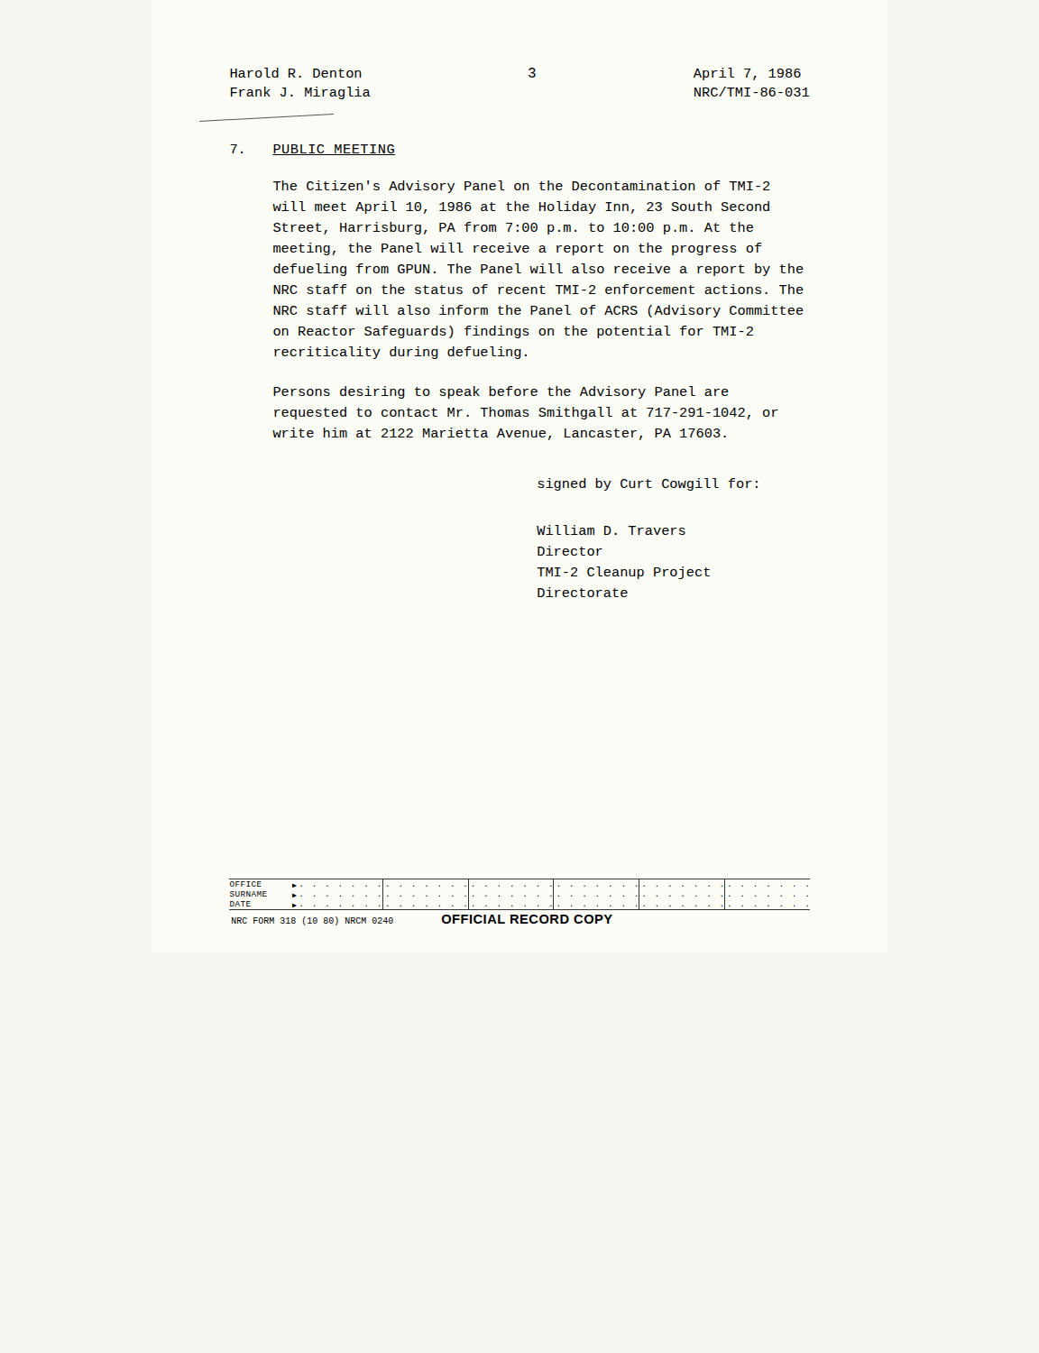Harold R. Denton
Frank J. Miraglia
3
April 7, 1986
NRC/TMI-86-031
7. PUBLIC MEETING
The Citizen's Advisory Panel on the Decontamination of TMI-2 will meet April 10, 1986 at the Holiday Inn, 23 South Second Street, Harrisburg, PA from 7:00 p.m. to 10:00 p.m. At the meeting, the Panel will receive a report on the progress of defueling from GPUN. The Panel will also receive a report by the NRC staff on the status of recent TMI-2 enforcement actions. The NRC staff will also inform the Panel of ACRS (Advisory Committee on Reactor Safeguards) findings on the potential for TMI-2 recriticality during defueling.
Persons desiring to speak before the Advisory Panel are requested to contact Mr. Thomas Smithgall at 717-291-1042, or write him at 2122 Marietta Avenue, Lancaster, PA 17603.
signed by Curt Cowgill for:
William D. Travers
Director
TMI-2 Cleanup Project Directorate
OFFICE
. . . . . . . . . . . . . . . . . . . . . .
. . . . . . . . . . . . . . . . . . . . . .
. . . . . . . . . . . . . . . . . . . . . .
. . . . . . . . . . . . . . . . . . . . . .
. . . . . . . . . . . . . . . . . . . . . .
. . . . . . . . . . . . . . . . . . . . . .
SURNAME
. . . . . . . . . . . . . . . . . . . . . .
. . . . . . . . . . . . . . . . . . . . . .
. . . . . . . . . . . . . . . . . . . . . .
. . . . . . . . . . . . . . . . . . . . . .
. . . . . . . . . . . . . . . . . . . . . .
. . . . . . . . . . . . . . . . . . . . . .
DATE
. . . . . . . . . . . . . . . . . . . . . .
. . . . . . . . . . . . . . . . . . . . . .
. . . . . . . . . . . . . . . . . . . . . .
. . . . . . . . . . . . . . . . . . . . . .
. . . . . . . . . . . . . . . . . . . . . .
. . . . . . . . . . . . . . . . . . . . . .
NRC FORM 318 (10 80) NRCM 0240 OFFICIAL RECORD COPY